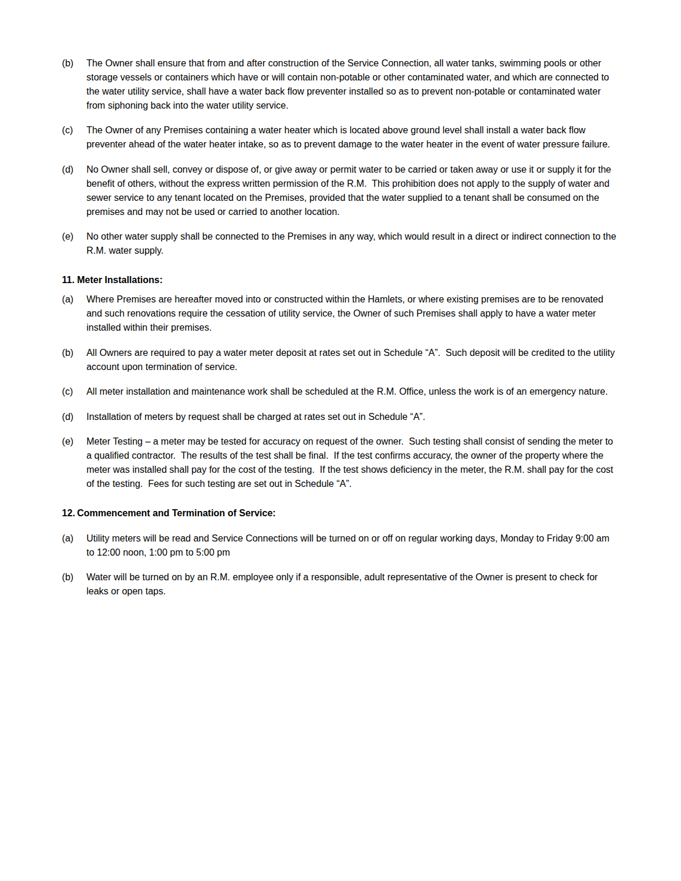(b) The Owner shall ensure that from and after construction of the Service Connection, all water tanks, swimming pools or other storage vessels or containers which have or will contain non-potable or other contaminated water, and which are connected to the water utility service, shall have a water back flow preventer installed so as to prevent non-potable or contaminated water from siphoning back into the water utility service.
(c) The Owner of any Premises containing a water heater which is located above ground level shall install a water back flow preventer ahead of the water heater intake, so as to prevent damage to the water heater in the event of water pressure failure.
(d) No Owner shall sell, convey or dispose of, or give away or permit water to be carried or taken away or use it or supply it for the benefit of others, without the express written permission of the R.M. This prohibition does not apply to the supply of water and sewer service to any tenant located on the Premises, provided that the water supplied to a tenant shall be consumed on the premises and may not be used or carried to another location.
(e) No other water supply shall be connected to the Premises in any way, which would result in a direct or indirect connection to the R.M. water supply.
11. Meter Installations:
(a) Where Premises are hereafter moved into or constructed within the Hamlets, or where existing premises are to be renovated and such renovations require the cessation of utility service, the Owner of such Premises shall apply to have a water meter installed within their premises.
(b) All Owners are required to pay a water meter deposit at rates set out in Schedule “A”. Such deposit will be credited to the utility account upon termination of service.
(c) All meter installation and maintenance work shall be scheduled at the R.M. Office, unless the work is of an emergency nature.
(d) Installation of meters by request shall be charged at rates set out in Schedule “A”.
(e) Meter Testing – a meter may be tested for accuracy on request of the owner. Such testing shall consist of sending the meter to a qualified contractor. The results of the test shall be final. If the test confirms accuracy, the owner of the property where the meter was installed shall pay for the cost of the testing. If the test shows deficiency in the meter, the R.M. shall pay for the cost of the testing. Fees for such testing are set out in Schedule “A”.
12. Commencement and Termination of Service:
(a) Utility meters will be read and Service Connections will be turned on or off on regular working days, Monday to Friday 9:00 am to 12:00 noon, 1:00 pm to 5:00 pm
(b) Water will be turned on by an R.M. employee only if a responsible, adult representative of the Owner is present to check for leaks or open taps.